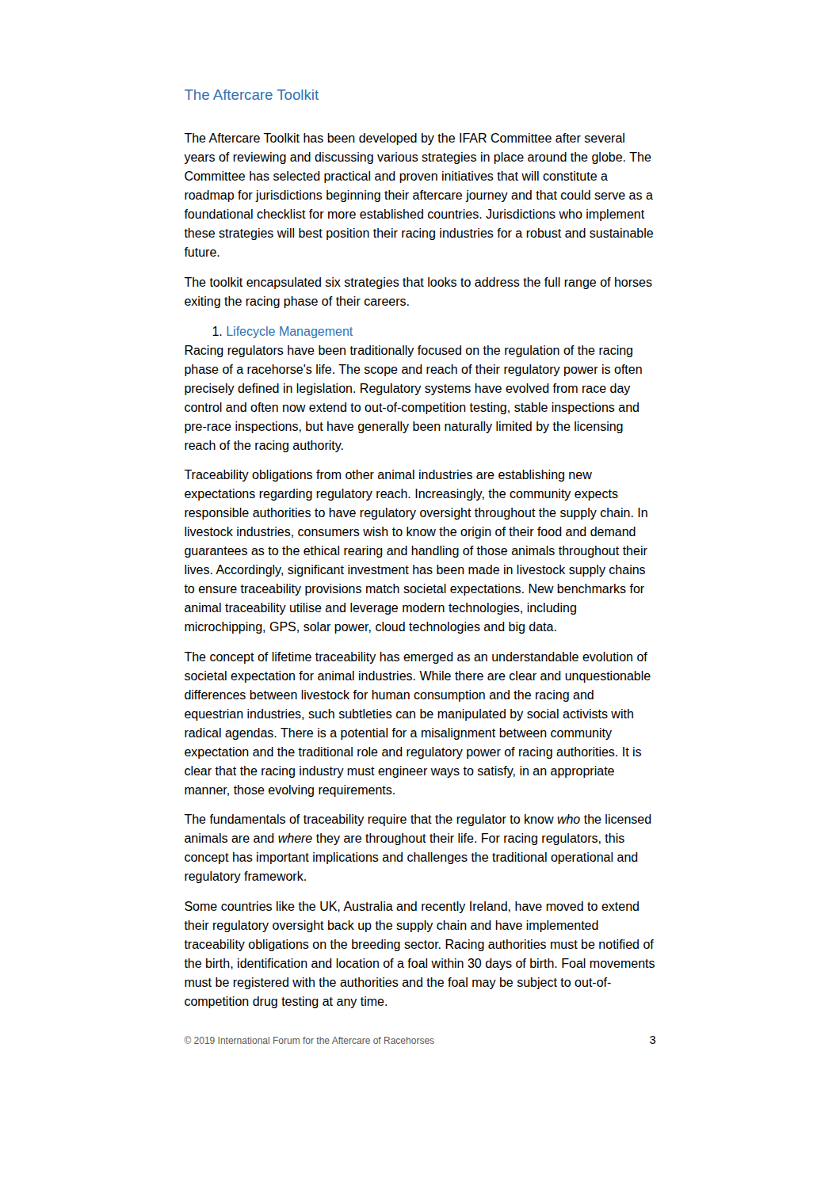The Aftercare Toolkit
The Aftercare Toolkit has been developed by the IFAR Committee after several years of reviewing and discussing various strategies in place around the globe. The Committee has selected practical and proven initiatives that will constitute a roadmap for jurisdictions beginning their aftercare journey and that could serve as a foundational checklist for more established countries. Jurisdictions who implement these strategies will best position their racing industries for a robust and sustainable future.
The toolkit encapsulated six strategies that looks to address the full range of horses exiting the racing phase of their careers.
Lifecycle Management
Racing regulators have been traditionally focused on the regulation of the racing phase of a racehorse's life. The scope and reach of their regulatory power is often precisely defined in legislation. Regulatory systems have evolved from race day control and often now extend to out-of-competition testing, stable inspections and pre-race inspections, but have generally been naturally limited by the licensing reach of the racing authority.
Traceability obligations from other animal industries are establishing new expectations regarding regulatory reach. Increasingly, the community expects responsible authorities to have regulatory oversight throughout the supply chain. In livestock industries, consumers wish to know the origin of their food and demand guarantees as to the ethical rearing and handling of those animals throughout their lives. Accordingly, significant investment has been made in livestock supply chains to ensure traceability provisions match societal expectations. New benchmarks for animal traceability utilise and leverage modern technologies, including microchipping, GPS, solar power, cloud technologies and big data.
The concept of lifetime traceability has emerged as an understandable evolution of societal expectation for animal industries. While there are clear and unquestionable differences between livestock for human consumption and the racing and equestrian industries, such subtleties can be manipulated by social activists with radical agendas. There is a potential for a misalignment between community expectation and the traditional role and regulatory power of racing authorities. It is clear that the racing industry must engineer ways to satisfy, in an appropriate manner, those evolving requirements.
The fundamentals of traceability require that the regulator to know who the licensed animals are and where they are throughout their life. For racing regulators, this concept has important implications and challenges the traditional operational and regulatory framework.
Some countries like the UK, Australia and recently Ireland, have moved to extend their regulatory oversight back up the supply chain and have implemented traceability obligations on the breeding sector. Racing authorities must be notified of the birth, identification and location of a foal within 30 days of birth. Foal movements must be registered with the authorities and the foal may be subject to out-of-competition drug testing at any time.
© 2019 International Forum for the Aftercare of Racehorses 3